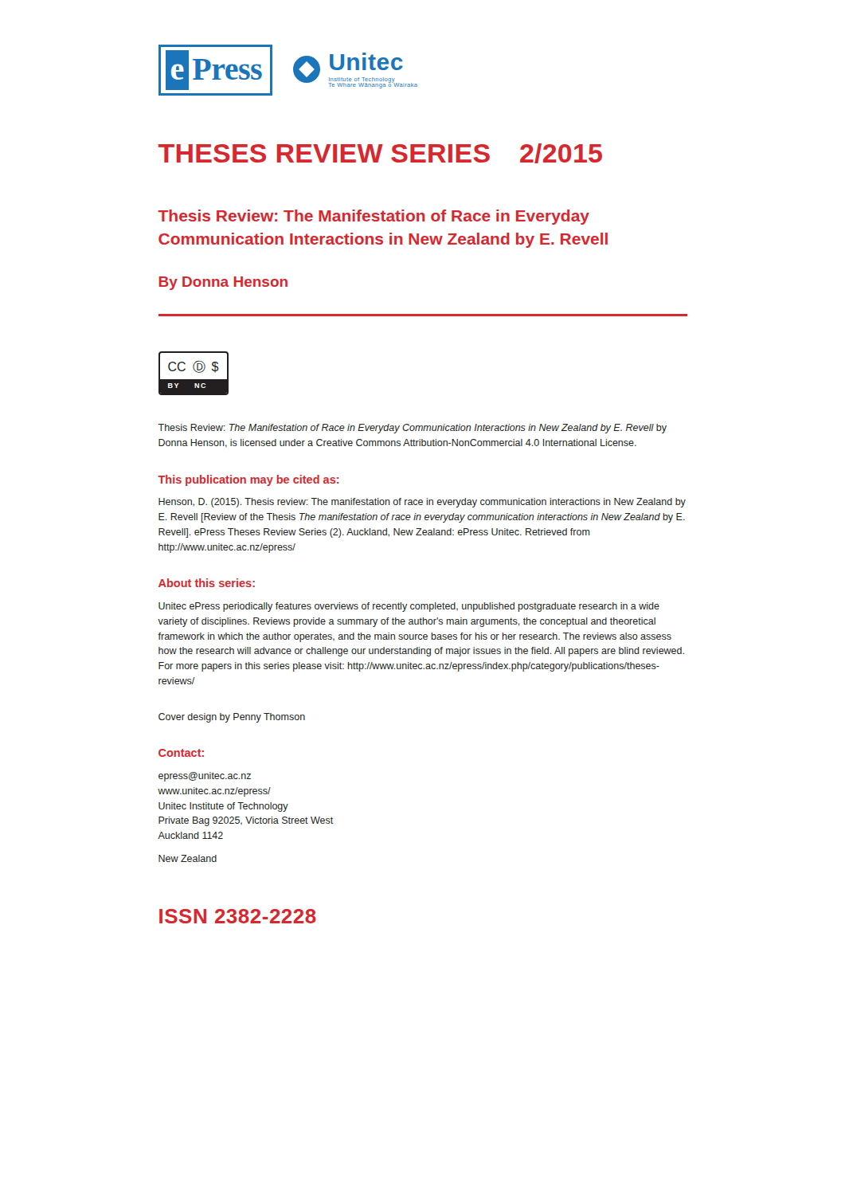ePress
Unitec
Institute of Technology
Te Whare Wānanga o Wairaka
THESES REVIEW SERIES 2/2015
Thesis Review: The Manifestation of Race in Everyday Communication Interactions in New Zealand by E. Revell
By Donna Henson
CC Ⓓ $
BY NC
Thesis Review: The Manifestation of Race in Everyday Communication Interactions in New Zealand by E. Revell by Donna Henson, is licensed under a Creative Commons Attribution-NonCommercial 4.0 International License.
This publication may be cited as:
Henson, D. (2015). Thesis review: The manifestation of race in everyday communication interactions in New Zealand by E. Revell [Review of the Thesis The manifestation of race in everyday communication interactions in New Zealand by E. Revell]. ePress Theses Review Series (2). Auckland, New Zealand: ePress Unitec. Retrieved from http://www.unitec.ac.nz/epress/
About this series:
Unitec ePress periodically features overviews of recently completed, unpublished postgraduate research in a wide variety of disciplines. Reviews provide a summary of the author's main arguments, the conceptual and theoretical framework in which the author operates, and the main source bases for his or her research. The reviews also assess how the research will advance or challenge our understanding of major issues in the field. All papers are blind reviewed. For more papers in this series please visit: http://www.unitec.ac.nz/epress/index.php/category/publications/theses-reviews/
Cover design by Penny Thomson
Contact:
epress@unitec.ac.nz
www.unitec.ac.nz/epress/
Unitec Institute of Technology
Private Bag 92025, Victoria Street West
Auckland 1142
New Zealand
ISSN 2382-2228